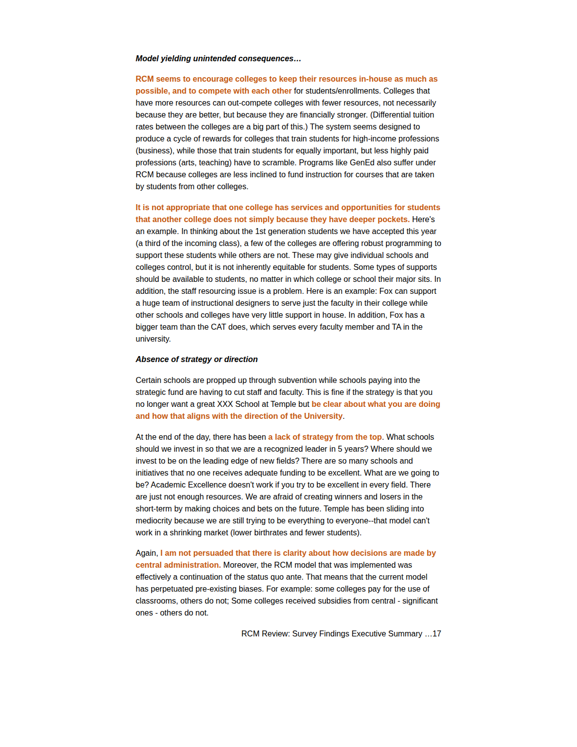Model yielding unintended consequences…
RCM seems to encourage colleges to keep their resources in-house as much as possible, and to compete with each other for students/enrollments. Colleges that have more resources can out-compete colleges with fewer resources, not necessarily because they are better, but because they are financially stronger. (Differential tuition rates between the colleges are a big part of this.) The system seems designed to produce a cycle of rewards for colleges that train students for high-income professions (business), while those that train students for equally important, but less highly paid professions (arts, teaching) have to scramble. Programs like GenEd also suffer under RCM because colleges are less inclined to fund instruction for courses that are taken by students from other colleges.
It is not appropriate that one college has services and opportunities for students that another college does not simply because they have deeper pockets. Here's an example. In thinking about the 1st generation students we have accepted this year (a third of the incoming class), a few of the colleges are offering robust programming to support these students while others are not. These may give individual schools and colleges control, but it is not inherently equitable for students. Some types of supports should be available to students, no matter in which college or school their major sits. In addition, the staff resourcing issue is a problem. Here is an example: Fox can support a huge team of instructional designers to serve just the faculty in their college while other schools and colleges have very little support in house. In addition, Fox has a bigger team than the CAT does, which serves every faculty member and TA in the university.
Absence of strategy or direction
Certain schools are propped up through subvention while schools paying into the strategic fund are having to cut staff and faculty. This is fine if the strategy is that you no longer want a great XXX School at Temple but be clear about what you are doing and how that aligns with the direction of the University.
At the end of the day, there has been a lack of strategy from the top. What schools should we invest in so that we are a recognized leader in 5 years? Where should we invest to be on the leading edge of new fields? There are so many schools and initiatives that no one receives adequate funding to be excellent. What are we going to be? Academic Excellence doesn't work if you try to be excellent in every field. There are just not enough resources. We are afraid of creating winners and losers in the short-term by making choices and bets on the future. Temple has been sliding into mediocrity because we are still trying to be everything to everyone--that model can't work in a shrinking market (lower birthrates and fewer students).
Again, I am not persuaded that there is clarity about how decisions are made by central administration. Moreover, the RCM model that was implemented was effectively a continuation of the status quo ante. That means that the current model has perpetuated pre-existing biases. For example: some colleges pay for the use of classrooms, others do not; Some colleges received subsidies from central - significant ones - others do not.
RCM Review: Survey Findings Executive Summary …17